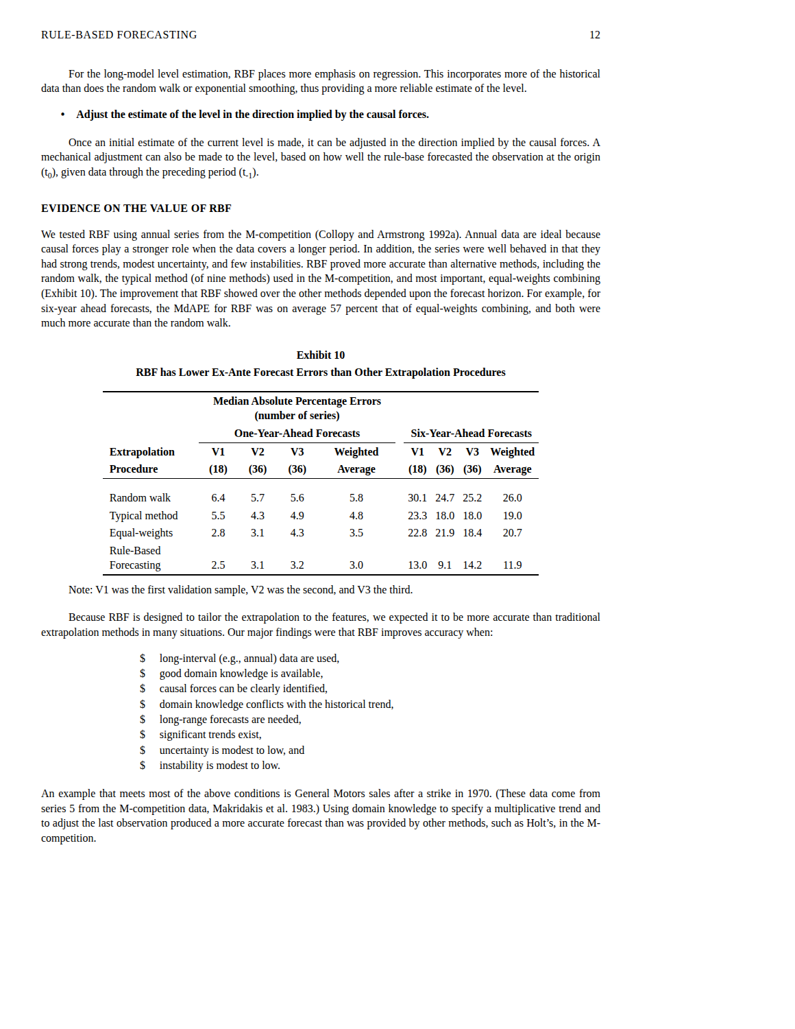RULE-BASED FORECASTING 12
For the long-model level estimation, RBF places more emphasis on regression. This incorporates more of the historical data than does the random walk or exponential smoothing, thus providing a more reliable estimate of the level.
Adjust the estimate of the level in the direction implied by the causal forces.
Once an initial estimate of the current level is made, it can be adjusted in the direction implied by the causal forces. A mechanical adjustment can also be made to the level, based on how well the rule-base forecasted the observation at the origin (t0), given data through the preceding period (t-1).
EVIDENCE ON THE VALUE OF RBF
We tested RBF using annual series from the M-competition (Collopy and Armstrong 1992a). Annual data are ideal because causal forces play a stronger role when the data covers a longer period. In addition, the series were well behaved in that they had strong trends, modest uncertainty, and few instabilities. RBF proved more accurate than alternative methods, including the random walk, the typical method (of nine methods) used in the M-competition, and most important, equal-weights combining (Exhibit 10). The improvement that RBF showed over the other methods depended upon the forecast horizon. For example, for six-year ahead forecasts, the MdAPE for RBF was on average 57 percent that of equal-weights combining, and both were much more accurate than the random walk.
Exhibit 10
RBF has Lower Ex-Ante Forecast Errors than Other Extrapolation Procedures
| | Median Absolute Percentage Errors (number of series) | | |
| | One-Year-Ahead Forecasts | | Six-Year-Ahead Forecasts |
| Extrapolation | V1 | V2 | V3 | Weighted | | V1 | V2 | V3 | Weighted |
| Procedure | (18) | (36) | (36) | Average | | (18) | (36) | (36) | Average |
| Random walk | 6.4 | 5.7 | 5.6 | 5.8 | | 30.1 | 24.7 | 25.2 | 26.0 |
| Typical method | 5.5 | 4.3 | 4.9 | 4.8 | | 23.3 | 18.0 | 18.0 | 19.0 |
| Equal-weights | 2.8 | 3.1 | 4.3 | 3.5 | | 22.8 | 21.9 | 18.4 | 20.7 |
| Rule-Based Forecasting | 2.5 | 3.1 | 3.2 | 3.0 | | 13.0 | 9.1 | 14.2 | 11.9 |
Note: V1 was the first validation sample, V2 was the second, and V3 the third.
Because RBF is designed to tailor the extrapolation to the features, we expected it to be more accurate than traditional extrapolation methods in many situations. Our major findings were that RBF improves accuracy when:
long-interval (e.g., annual) data are used,
good domain knowledge is available,
causal forces can be clearly identified,
domain knowledge conflicts with the historical trend,
long-range forecasts are needed,
significant trends exist,
uncertainty is modest to low, and
instability is modest to low.
An example that meets most of the above conditions is General Motors sales after a strike in 1970. (These data come from series 5 from the M-competition data, Makridakis et al. 1983.) Using domain knowledge to specify a multiplicative trend and to adjust the last observation produced a more accurate forecast than was provided by other methods, such as Holt’s, in the M-competition.